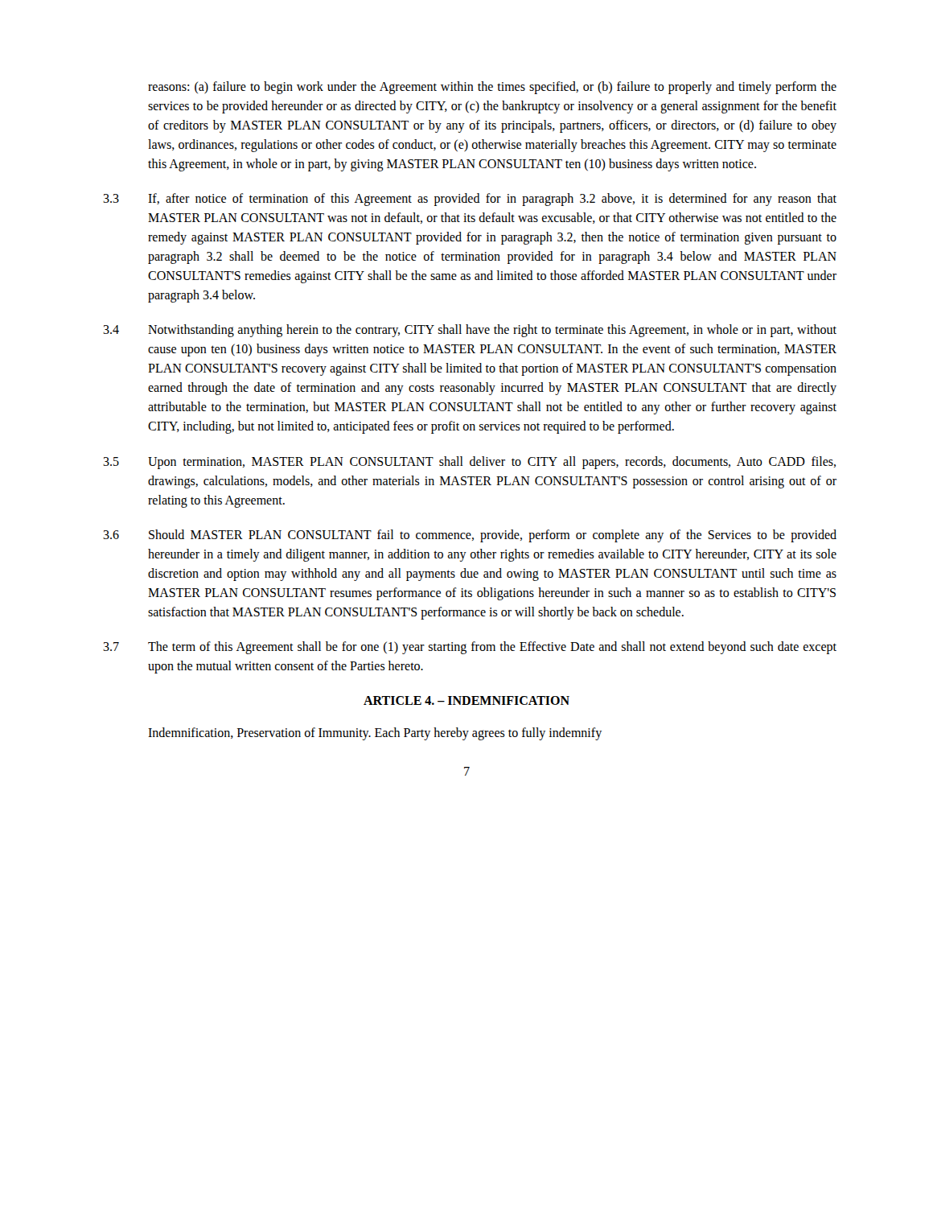reasons: (a) failure to begin work under the Agreement within the times specified, or (b) failure to properly and timely perform the services to be provided hereunder or as directed by CITY, or (c) the bankruptcy or insolvency or a general assignment for the benefit of creditors by MASTER PLAN CONSULTANT or by any of its principals, partners, officers, or directors, or (d) failure to obey laws, ordinances, regulations or other codes of conduct, or (e) otherwise materially breaches this Agreement. CITY may so terminate this Agreement, in whole or in part, by giving MASTER PLAN CONSULTANT ten (10) business days written notice.
3.3
If, after notice of termination of this Agreement as provided for in paragraph 3.2 above, it is determined for any reason that MASTER PLAN CONSULTANT was not in default, or that its default was excusable, or that CITY otherwise was not entitled to the remedy against MASTER PLAN CONSULTANT provided for in paragraph 3.2, then the notice of termination given pursuant to paragraph 3.2 shall be deemed to be the notice of termination provided for in paragraph 3.4 below and MASTER PLAN CONSULTANT'S remedies against CITY shall be the same as and limited to those afforded MASTER PLAN CONSULTANT under paragraph 3.4 below.
3.4
Notwithstanding anything herein to the contrary, CITY shall have the right to terminate this Agreement, in whole or in part, without cause upon ten (10) business days written notice to MASTER PLAN CONSULTANT. In the event of such termination, MASTER PLAN CONSULTANT'S recovery against CITY shall be limited to that portion of MASTER PLAN CONSULTANT'S compensation earned through the date of termination and any costs reasonably incurred by MASTER PLAN CONSULTANT that are directly attributable to the termination, but MASTER PLAN CONSULTANT shall not be entitled to any other or further recovery against CITY, including, but not limited to, anticipated fees or profit on services not required to be performed.
3.5
Upon termination, MASTER PLAN CONSULTANT shall deliver to CITY all papers, records, documents, Auto CADD files, drawings, calculations, models, and other materials in MASTER PLAN CONSULTANT'S possession or control arising out of or relating to this Agreement.
3.6
Should MASTER PLAN CONSULTANT fail to commence, provide, perform or complete any of the Services to be provided hereunder in a timely and diligent manner, in addition to any other rights or remedies available to CITY hereunder, CITY at its sole discretion and option may withhold any and all payments due and owing to MASTER PLAN CONSULTANT until such time as MASTER PLAN CONSULTANT resumes performance of its obligations hereunder in such a manner so as to establish to CITY'S satisfaction that MASTER PLAN CONSULTANT'S performance is or will shortly be back on schedule.
3.7
The term of this Agreement shall be for one (1) year starting from the Effective Date and shall not extend beyond such date except upon the mutual written consent of the Parties hereto.
ARTICLE 4. – INDEMNIFICATION
Indemnification, Preservation of Immunity. Each Party hereby agrees to fully indemnify
7